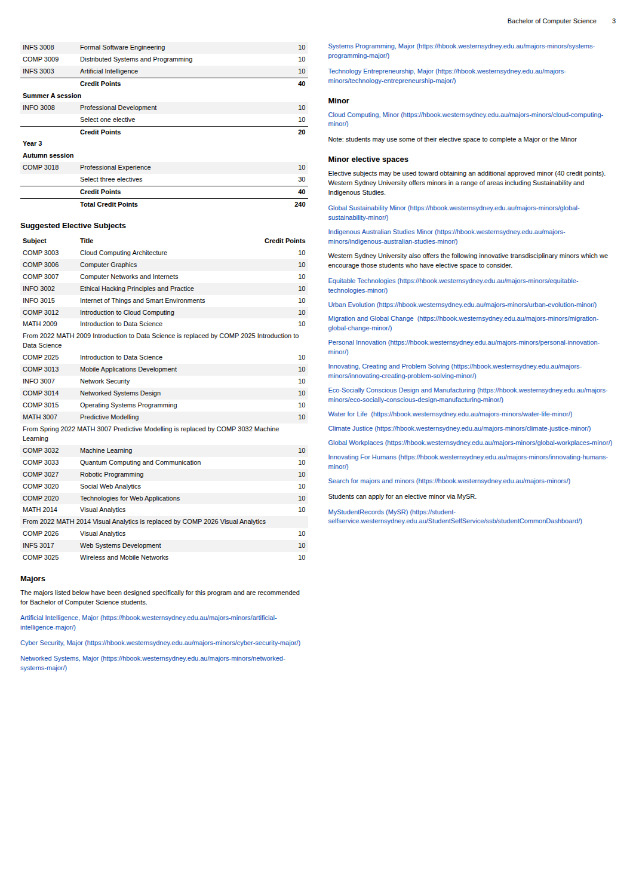Bachelor of Computer Science3
| INFS 3008 | Formal Software Engineering | 10 |
| COMP 3009 | Distributed Systems and Programming | 10 |
| INFS 3003 | Artificial Intelligence | 10 |
| | Credit Points | 40 |
| Summer A session |
| INFO 3008 | Professional Development | 10 |
| | Select one elective | 10 |
| | Credit Points | 20 |
| Year 3 |
| Autumn session |
| COMP 3018 | Professional Experience | 10 |
| | Select three electives | 30 |
| | Credit Points | 40 |
| | Total Credit Points | 240 |
Suggested Elective Subjects
| Subject | Title | Credit Points |
| --- | --- | --- |
| COMP 3003 | Cloud Computing Architecture | 10 |
| COMP 3006 | Computer Graphics | 10 |
| COMP 3007 | Computer Networks and Internets | 10 |
| INFO 3002 | Ethical Hacking Principles and Practice | 10 |
| INFO 3015 | Internet of Things and Smart Environments | 10 |
| COMP 3012 | Introduction to Cloud Computing | 10 |
| MATH 2009 | Introduction to Data Science | 10 |
| From 2022 MATH 2009 Introduction to Data Science is replaced by COMP 2025 Introduction to Data Science |
| COMP 2025 | Introduction to Data Science | 10 |
| COMP 3013 | Mobile Applications Development | 10 |
| INFO 3007 | Network Security | 10 |
| COMP 3014 | Networked Systems Design | 10 |
| COMP 3015 | Operating Systems Programming | 10 |
| MATH 3007 | Predictive Modelling | 10 |
| From Spring 2022 MATH 3007 Predictive Modelling is replaced by COMP 3032 Machine Learning |
| COMP 3032 | Machine Learning | 10 |
| COMP 3033 | Quantum Computing and Communication | 10 |
| COMP 3027 | Robotic Programming | 10 |
| COMP 3020 | Social Web Analytics | 10 |
| COMP 2020 | Technologies for Web Applications | 10 |
| MATH 2014 | Visual Analytics | 10 |
| From 2022 MATH 2014 Visual Analytics is replaced by COMP 2026 Visual Analytics |
| COMP 2026 | Visual Analytics | 10 |
| INFS 3017 | Web Systems Development | 10 |
| COMP 3025 | Wireless and Mobile Networks | 10 |
Majors
The majors listed below have been designed specifically for this program and are recommended for Bachelor of Computer Science students.
Artificial Intelligence, Major (https://hbook.westernsydney.edu.au/majors-minors/artificial-intelligence-major/)
Cyber Security, Major (https://hbook.westernsydney.edu.au/majors-minors/cyber-security-major/)
Networked Systems, Major (https://hbook.westernsydney.edu.au/majors-minors/networked-systems-major/)
Systems Programming, Major (https://hbook.westernsydney.edu.au/majors-minors/systems-programming-major/)
Technology Entrepreneurship, Major (https://hbook.westernsydney.edu.au/majors-minors/technology-entrepreneurship-major/)
Minor
Cloud Computing, Minor (https://hbook.westernsydney.edu.au/majors-minors/cloud-computing-minor/)
Note: students may use some of their elective space to complete a Major or the Minor
Minor elective spaces
Elective subjects may be used toward obtaining an additional approved minor (40 credit points). Western Sydney University offers minors in a range of areas including Sustainability and Indigenous Studies.
Global Sustainability Minor (https://hbook.westernsydney.edu.au/majors-minors/global-sustainability-minor/)
Indigenous Australian Studies Minor (https://hbook.westernsydney.edu.au/majors-minors/indigenous-australian-studies-minor/)
Western Sydney University also offers the following innovative transdisciplinary minors which we encourage those students who have elective space to consider.
Equitable Technologies (https://hbook.westernsydney.edu.au/majors-minors/equitable-technologies-minor/)
Urban Evolution (https://hbook.westernsydney.edu.au/majors-minors/urban-evolution-minor/)
Migration and Global Change (https://hbook.westernsydney.edu.au/majors-minors/migration-global-change-minor/)
Personal Innovation (https://hbook.westernsydney.edu.au/majors-minors/personal-innovation-minor/)
Innovating, Creating and Problem Solving (https://hbook.westernsydney.edu.au/majors-minors/innovating-creating-problem-solving-minor/)
Eco-Socially Conscious Design and Manufacturing (https://hbook.westernsydney.edu.au/majors-minors/eco-socially-conscious-design-manufacturing-minor/)
Water for Life (https://hbook.westernsydney.edu.au/majors-minors/water-life-minor/)
Climate Justice (https://hbook.westernsydney.edu.au/majors-minors/climate-justice-minor/)
Global Workplaces (https://hbook.westernsydney.edu.au/majors-minors/global-workplaces-minor/)
Innovating For Humans (https://hbook.westernsydney.edu.au/majors-minors/innovating-humans-minor/)
Search for majors and minors (https://hbook.westernsydney.edu.au/majors-minors/)
Students can apply for an elective minor via MySR.
MyStudentRecords (MySR) (https://student-selfservice.westernsydney.edu.au/StudentSelfService/ssb/studentCommonDashboard/)